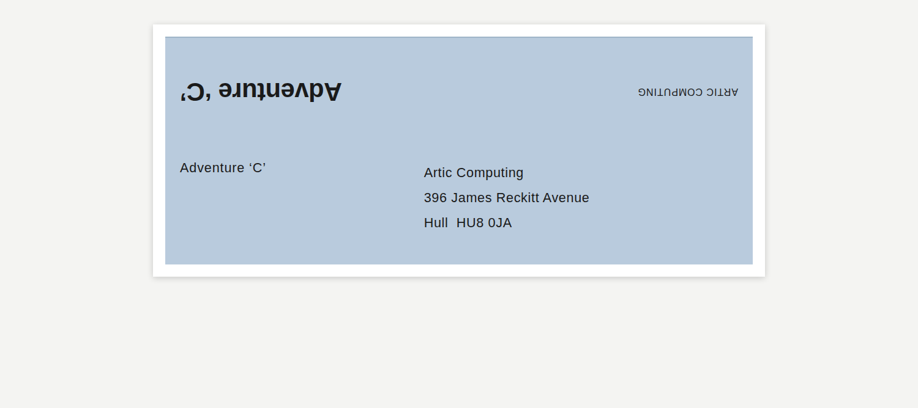Artic Computing
Adventure ‘C’
Adventure ‘C’
Artic Computing 396 James Reckitt Avenue
Hull HU8 0JA